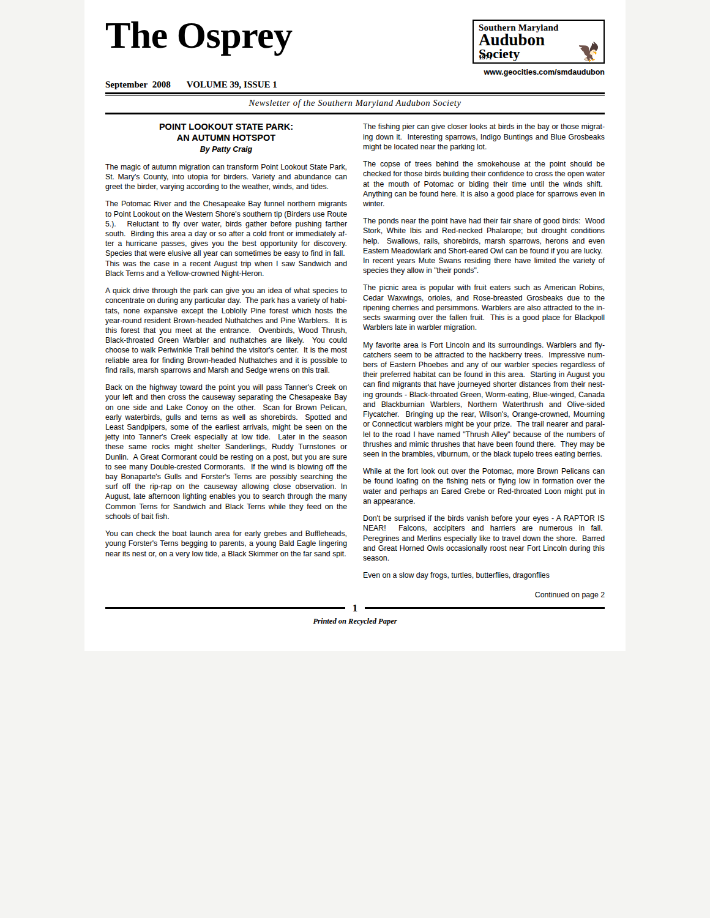The Osprey
Southern Maryland Audubon Society 1971 🦅
www.geocities.com/smdaudubon
September 2008 VOLUME 39, ISSUE 1
Newsletter of the Southern Maryland Audubon Society
POINT LOOKOUT STATE PARK:
AN AUTUMN HOTSPOT
By Patty Craig
The magic of autumn migration can transform Point Lookout State Park, St. Mary's County, into utopia for birders. Variety and abundance can greet the birder, varying according to the weather, winds, and tides.
The Potomac River and the Chesapeake Bay funnel northern migrants to Point Lookout on the Western Shore's southern tip (Birders use Route 5.). Reluctant to fly over water, birds gather before pushing farther south. Birding this area a day or so after a cold front or immediately after a hurricane passes, gives you the best opportunity for discovery. Species that were elusive all year can sometimes be easy to find in fall. This was the case in a recent August trip when I saw Sandwich and Black Terns and a Yellow-crowned Night-Heron.
A quick drive through the park can give you an idea of what species to concentrate on during any particular day. The park has a variety of habitats, none expansive except the Loblolly Pine forest which hosts the year-round resident Brown-headed Nuthatches and Pine Warblers. It is this forest that you meet at the entrance. Ovenbirds, Wood Thrush, Black-throated Green Warbler and nuthatches are likely. You could choose to walk Periwinkle Trail behind the visitor's center. It is the most reliable area for finding Brown-headed Nuthatches and it is possible to find rails, marsh sparrows and Marsh and Sedge wrens on this trail.
Back on the highway toward the point you will pass Tanner's Creek on your left and then cross the causeway separating the Chesapeake Bay on one side and Lake Conoy on the other. Scan for Brown Pelican, early waterbirds, gulls and terns as well as shorebirds. Spotted and Least Sandpipers, some of the earliest arrivals, might be seen on the jetty into Tanner's Creek especially at low tide. Later in the season these same rocks might shelter Sanderlings, Ruddy Turnstones or Dunlin. A Great Cormorant could be resting on a post, but you are sure to see many Double-crested Cormorants. If the wind is blowing off the bay Bonaparte's Gulls and Forster's Terns are possibly searching the surf off the rip-rap on the causeway allowing close observation. In August, late afternoon lighting enables you to search through the many Common Terns for Sandwich and Black Terns while they feed on the schools of bait fish.
You can check the boat launch area for early grebes and Buffleheads, young Forster's Terns begging to parents, a young Bald Eagle lingering near its nest or, on a very low tide, a Black Skimmer on the far sand spit.
The fishing pier can give closer looks at birds in the bay or those migrating down it. Interesting sparrows, Indigo Buntings and Blue Grosbeaks might be located near the parking lot.
The copse of trees behind the smokehouse at the point should be checked for those birds building their confidence to cross the open water at the mouth of Potomac or biding their time until the winds shift. Anything can be found here. It is also a good place for sparrows even in winter.
The ponds near the point have had their fair share of good birds: Wood Stork, White Ibis and Red-necked Phalarope; but drought conditions help. Swallows, rails, shorebirds, marsh sparrows, herons and even Eastern Meadowlark and Short-eared Owl can be found if you are lucky. In recent years Mute Swans residing there have limited the variety of species they allow in "their ponds".
The picnic area is popular with fruit eaters such as American Robins, Cedar Waxwings, orioles, and Rose-breasted Grosbeaks due to the ripening cherries and persimmons. Warblers are also attracted to the insects swarming over the fallen fruit. This is a good place for Blackpoll Warblers late in warbler migration.
My favorite area is Fort Lincoln and its surroundings. Warblers and flycatchers seem to be attracted to the hackberry trees. Impressive numbers of Eastern Phoebes and any of our warbler species regardless of their preferred habitat can be found in this area. Starting in August you can find migrants that have journeyed shorter distances from their nesting grounds - Black-throated Green, Worm-eating, Blue-winged, Canada and Blackburnian Warblers, Northern Waterthrush and Olive-sided Flycatcher. Bringing up the rear, Wilson's, Orange-crowned, Mourning or Connecticut warblers might be your prize. The trail nearer and parallel to the road I have named "Thrush Alley" because of the numbers of thrushes and mimic thrushes that have been found there. They may be seen in the brambles, viburnum, or the black tupelo trees eating berries.
While at the fort look out over the Potomac, more Brown Pelicans can be found loafing on the fishing nets or flying low in formation over the water and perhaps an Eared Grebe or Red-throated Loon might put in an appearance.
Don't be surprised if the birds vanish before your eyes - A RAPTOR IS NEAR! Falcons, accipiters and harriers are numerous in fall. Peregrines and Merlins especially like to travel down the shore. Barred and Great Horned Owls occasionally roost near Fort Lincoln during this season.
Even on a slow day frogs, turtles, butterflies, dragonflies
Continued on page 2
1
Printed on Recycled Paper